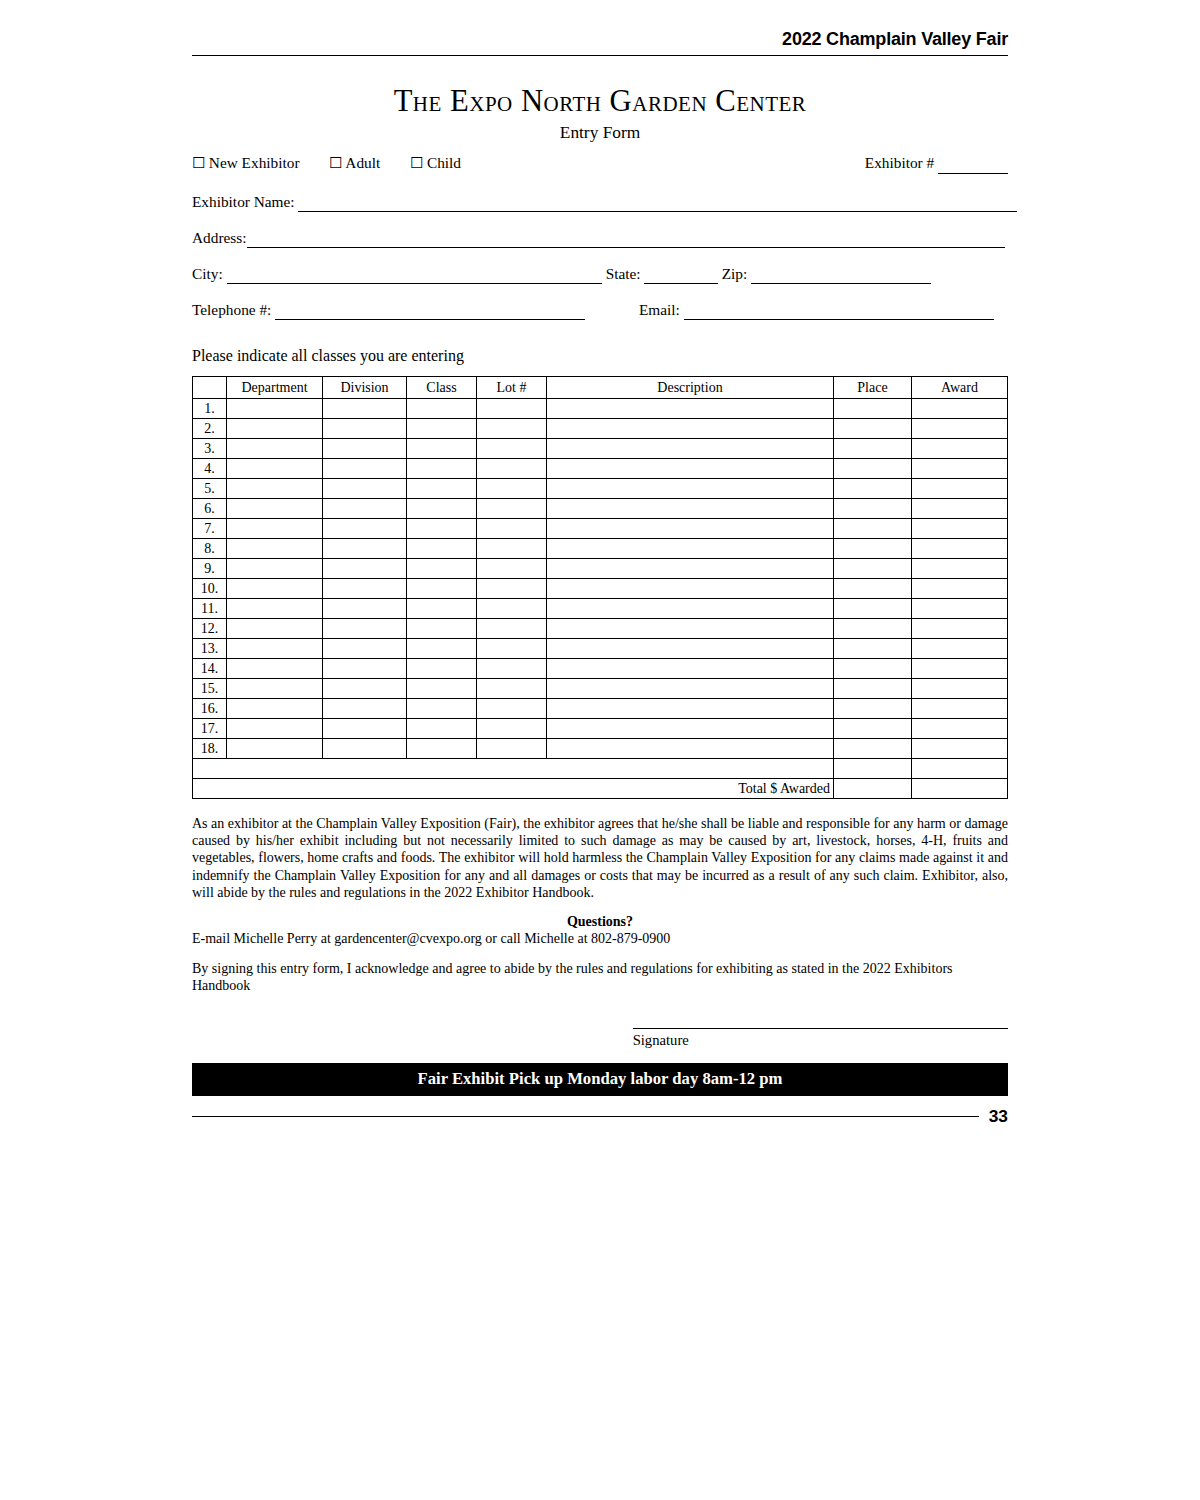2022 Champlain Valley Fair
The Expo North Garden Center
Entry Form
☐ New Exhibitor ☐ Adult ☐ Child
Exhibitor #
Exhibitor Name:
Address:
City: State: Zip:
Telephone #: Email:
Please indicate all classes you are entering
| | Department | Division | Class | Lot # | Description | Place | Award |
| --- | --- | --- | --- | --- | --- | --- | --- |
| 1. | | | | | | | |
| 2. | | | | | | | |
| 3. | | | | | | | |
| 4. | | | | | | | |
| 5. | | | | | | | |
| 6. | | | | | | | |
| 7. | | | | | | | |
| 8. | | | | | | | |
| 9. | | | | | | | |
| 10. | | | | | | | |
| 11. | | | | | | | |
| 12. | | | | | | | |
| 13. | | | | | | | |
| 14. | | | | | | | |
| 15. | | | | | | | |
| 16. | | | | | | | |
| 17. | | | | | | | |
| 18. | | | | | | | |
| Total $ Awarded | | |
As an exhibitor at the Champlain Valley Exposition (Fair), the exhibitor agrees that he/she shall be liable and responsible for any harm or damage caused by his/her exhibit including but not necessarily limited to such damage as may be caused by art, livestock, horses, 4-H, fruits and vegetables, flowers, home crafts and foods. The exhibitor will hold harmless the Champlain Valley Exposition for any claims made against it and indemnify the Champlain Valley Exposition for any and all damages or costs that may be incurred as a result of any such claim. Exhibitor, also, will abide by the rules and regulations in the 2022 Exhibitor Handbook.
Questions?
E-mail Michelle Perry at gardencenter@cvexpo.org or call Michelle at 802-879-0900
By signing this entry form, I acknowledge and agree to abide by the rules and regulations for exhibiting as stated in the 2022 Exhibitors Handbook
Signature
Fair Exhibit Pick up Monday labor day 8am-12 pm
33